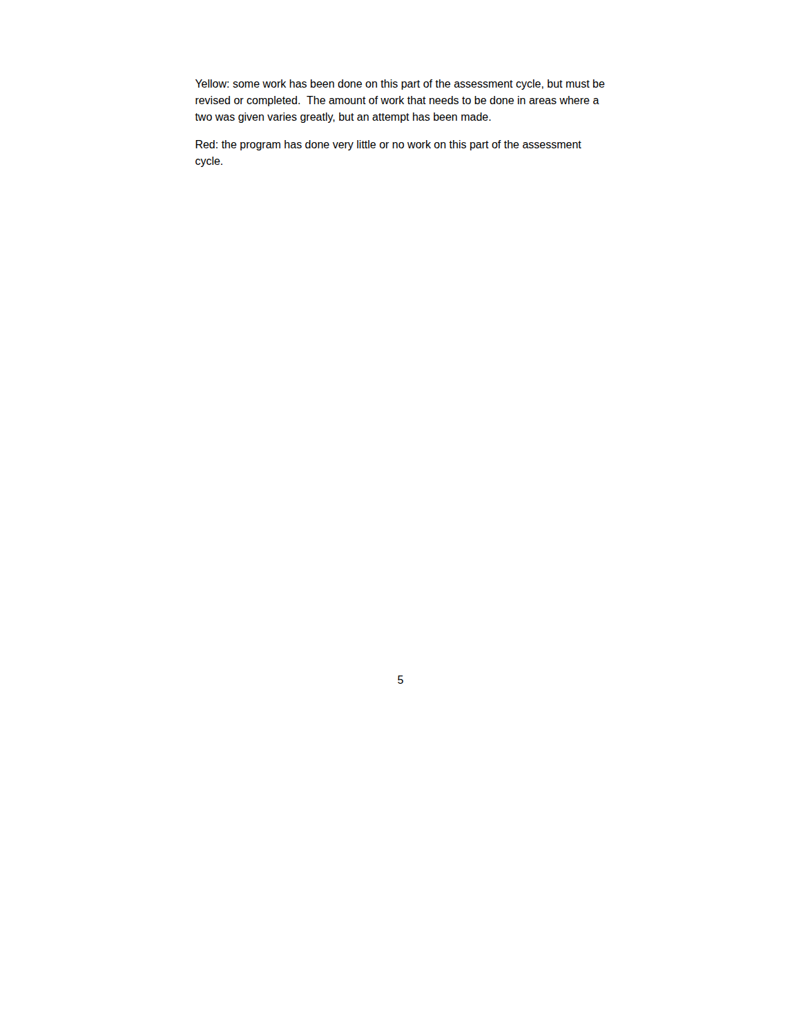Yellow: some work has been done on this part of the assessment cycle, but must be revised or completed. The amount of work that needs to be done in areas where a two was given varies greatly, but an attempt has been made.
Red: the program has done very little or no work on this part of the assessment cycle.
5